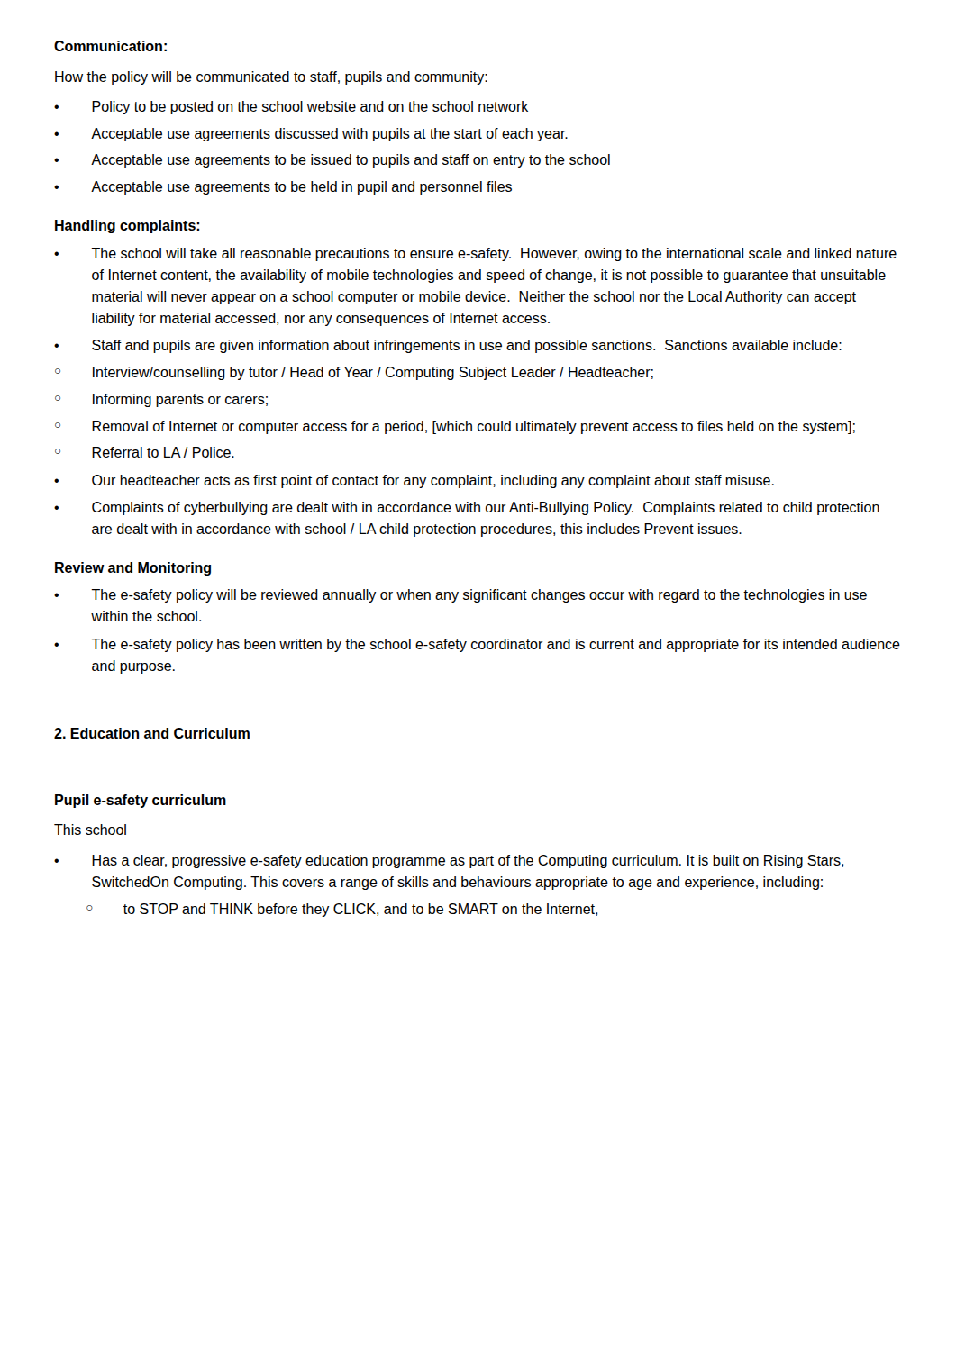Communication:
How the policy will be communicated to staff, pupils and community:
Policy to be posted on the school website and on the school network
Acceptable use agreements discussed with pupils at the start of each year.
Acceptable use agreements to be issued to pupils and staff on entry to the school
Acceptable use agreements to be held in pupil and personnel files
Handling complaints:
The school will take all reasonable precautions to ensure e-safety. However, owing to the international scale and linked nature of Internet content, the availability of mobile technologies and speed of change, it is not possible to guarantee that unsuitable material will never appear on a school computer or mobile device. Neither the school nor the Local Authority can accept liability for material accessed, nor any consequences of Internet access.
Staff and pupils are given information about infringements in use and possible sanctions. Sanctions available include:
Interview/counselling by tutor / Head of Year / Computing Subject Leader / Headteacher;
Informing parents or carers;
Removal of Internet or computer access for a period, [which could ultimately prevent access to files held on the system];
Referral to LA / Police.
Our headteacher acts as first point of contact for any complaint, including any complaint about staff misuse.
Complaints of cyberbullying are dealt with in accordance with our Anti-Bullying Policy. Complaints related to child protection are dealt with in accordance with school / LA child protection procedures, this includes Prevent issues.
Review and Monitoring
The e-safety policy will be reviewed annually or when any significant changes occur with regard to the technologies in use within the school.
The e-safety policy has been written by the school e-safety coordinator and is current and appropriate for its intended audience and purpose.
2. Education and Curriculum
Pupil e-safety curriculum
This school
Has a clear, progressive e-safety education programme as part of the Computing curriculum. It is built on Rising Stars, SwitchedOn Computing. This covers a range of skills and behaviours appropriate to age and experience, including:
to STOP and THINK before they CLICK, and to be SMART on the Internet,